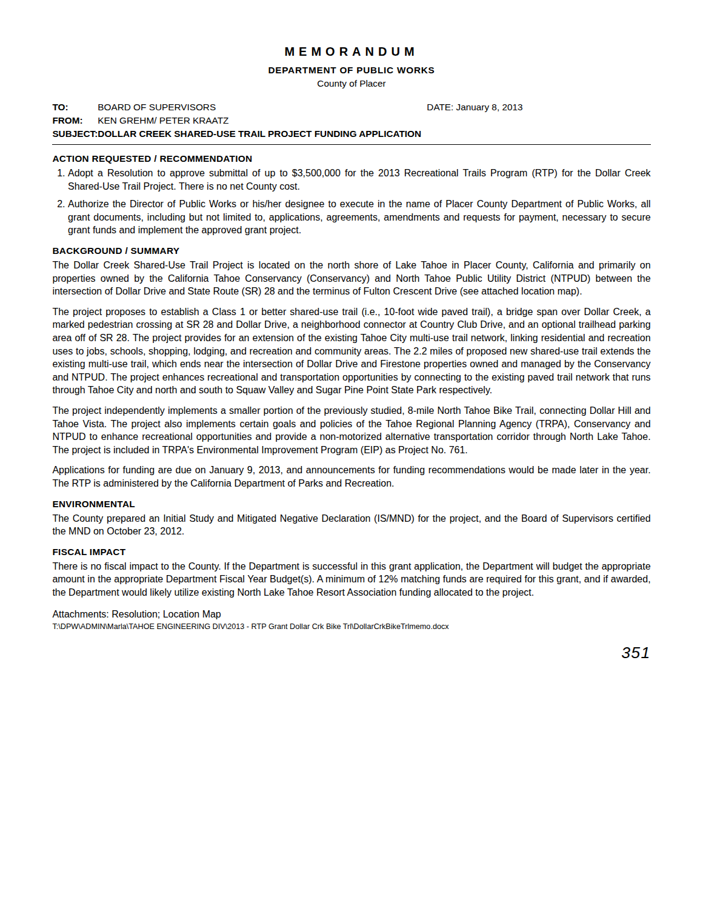MEMORANDUM
DEPARTMENT OF PUBLIC WORKS
County of Placer
| TO: | BOARD OF SUPERVISORS | DATE: January 8, 2013 |
| FROM: | KEN GREHM/ PETER KRAATZ | |
| SUBJECT: | DOLLAR CREEK SHARED-USE TRAIL PROJECT FUNDING APPLICATION |
ACTION REQUESTED / RECOMMENDATION
Adopt a Resolution to approve submittal of up to $3,500,000 for the 2013 Recreational Trails Program (RTP) for the Dollar Creek Shared-Use Trail Project. There is no net County cost.
Authorize the Director of Public Works or his/her designee to execute in the name of Placer County Department of Public Works, all grant documents, including but not limited to, applications, agreements, amendments and requests for payment, necessary to secure grant funds and implement the approved grant project.
BACKGROUND / SUMMARY
The Dollar Creek Shared-Use Trail Project is located on the north shore of Lake Tahoe in Placer County, California and primarily on properties owned by the California Tahoe Conservancy (Conservancy) and North Tahoe Public Utility District (NTPUD) between the intersection of Dollar Drive and State Route (SR) 28 and the terminus of Fulton Crescent Drive (see attached location map).
The project proposes to establish a Class 1 or better shared-use trail (i.e., 10-foot wide paved trail), a bridge span over Dollar Creek, a marked pedestrian crossing at SR 28 and Dollar Drive, a neighborhood connector at Country Club Drive, and an optional trailhead parking area off of SR 28. The project provides for an extension of the existing Tahoe City multi-use trail network, linking residential and recreation uses to jobs, schools, shopping, lodging, and recreation and community areas. The 2.2 miles of proposed new shared-use trail extends the existing multi-use trail, which ends near the intersection of Dollar Drive and Firestone properties owned and managed by the Conservancy and NTPUD. The project enhances recreational and transportation opportunities by connecting to the existing paved trail network that runs through Tahoe City and north and south to Squaw Valley and Sugar Pine Point State Park respectively.
The project independently implements a smaller portion of the previously studied, 8-mile North Tahoe Bike Trail, connecting Dollar Hill and Tahoe Vista. The project also implements certain goals and policies of the Tahoe Regional Planning Agency (TRPA), Conservancy and NTPUD to enhance recreational opportunities and provide a non-motorized alternative transportation corridor through North Lake Tahoe. The project is included in TRPA's Environmental Improvement Program (EIP) as Project No. 761.
Applications for funding are due on January 9, 2013, and announcements for funding recommendations would be made later in the year. The RTP is administered by the California Department of Parks and Recreation.
ENVIRONMENTAL
The County prepared an Initial Study and Mitigated Negative Declaration (IS/MND) for the project, and the Board of Supervisors certified the MND on October 23, 2012.
FISCAL IMPACT
There is no fiscal impact to the County. If the Department is successful in this grant application, the Department will budget the appropriate amount in the appropriate Department Fiscal Year Budget(s). A minimum of 12% matching funds are required for this grant, and if awarded, the Department would likely utilize existing North Lake Tahoe Resort Association funding allocated to the project.
Attachments: Resolution; Location Map
T:\DPW\ADMIN\Marla\TAHOE ENGINEERING DIV\2013 - RTP Grant Dollar Crk Bike Trl\DollarCrkBikeTrlmemo.docx
351